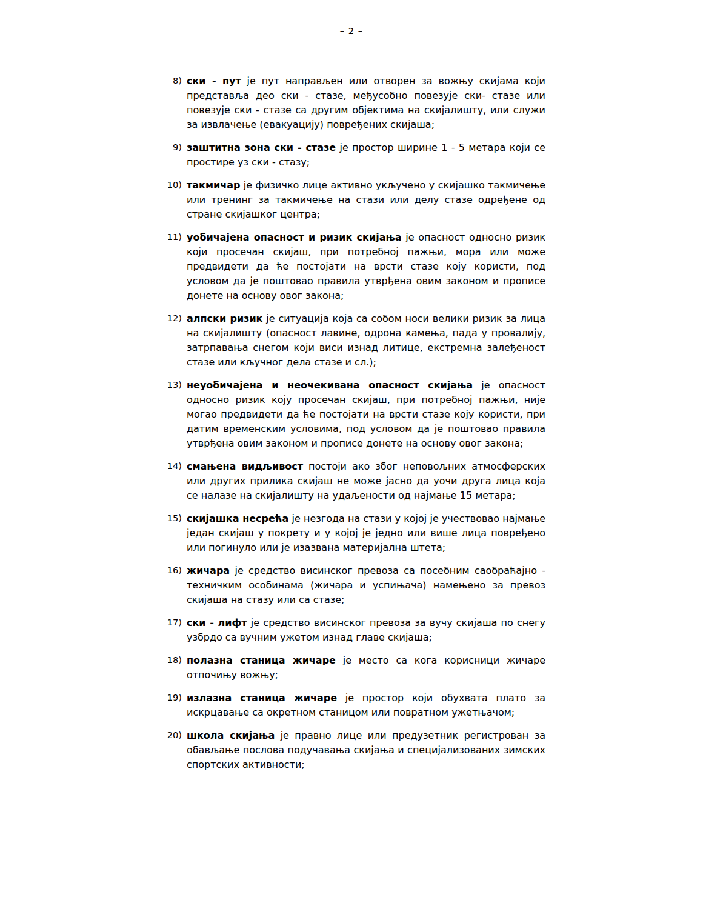– 2 –
8) ски - пут је пут направљен или отворен за вожњу скијама који представља део ски - стазе, међусобно повезује ски- стазе или повезује ски - стазе са другим објектима на скијалишту, или служи за извлачење (евакуацију) повређених скијаша;
9) заштитна зона ски - стазе је простор ширине 1 - 5 метара који се простире уз ски - стазу;
10) такмичар је физичко лице активно укључено у скијашко такмичење или тренинг за такмичење на стази или делу стазе одређене од стране скијашког центра;
11) уобичајена опасност и ризик скијања је опасност односно ризик који просечан скијаш, при потребној пажњи, мора или може предвидети да ће постојати на врсти стазе коју користи, под условом да је поштовао правила утврђена овим законом и прописе донете на основу овог закона;
12) алпски ризик је ситуација која са собом носи велики ризик за лица на скијалишту (опасност лавине, одрона камења, пада у провалију, затрпавања снегом који виси изнад литице, екстремна залеђеност стазе или кључног дела стазе и сл.);
13) неуобичајена и неочекивана опасност скијања је опасност односно ризик коју просечан скијаш, при потребној пажњи, није могао предвидети да ће постојати на врсти стазе коју користи, при датим временским условима, под условом да је поштовао правила утврђена овим законом и прописе донете на основу овог закона;
14) смањена видљивост постоји ако због неповољних атмосферских или других прилика скијаш не може јасно да уочи друга лица која се налазе на скијалишту на удаљености од најмање 15 метара;
15) скијашка несрећа је незгода на стази у којој је учествовао најмање један скијаш у покрету и у којој је једно или више лица повређено или погинуло или је изазвана материјална штета;
16) жичара је средство висинског превоза са посебним саобраћајно - техничким особинама (жичара и успињача) намењено за превоз скијаша на стазу или са стазе;
17) ски - лифт је средство висинског превоза за вучу скијаша по снегу узбрдо са вучним ужетом изнад главе скијаша;
18) полазна станица жичаре је место са кога корисници жичаре отпочињу вожњу;
19) излазна станица жичаре је простор који обухвата плато за искрцавање са окретном станицом или повратном ужетњачом;
20) школа скијања је правно лице или предузетник регистрован за обављање послова подучавања скијања и специјализованих зимских спортских активности;